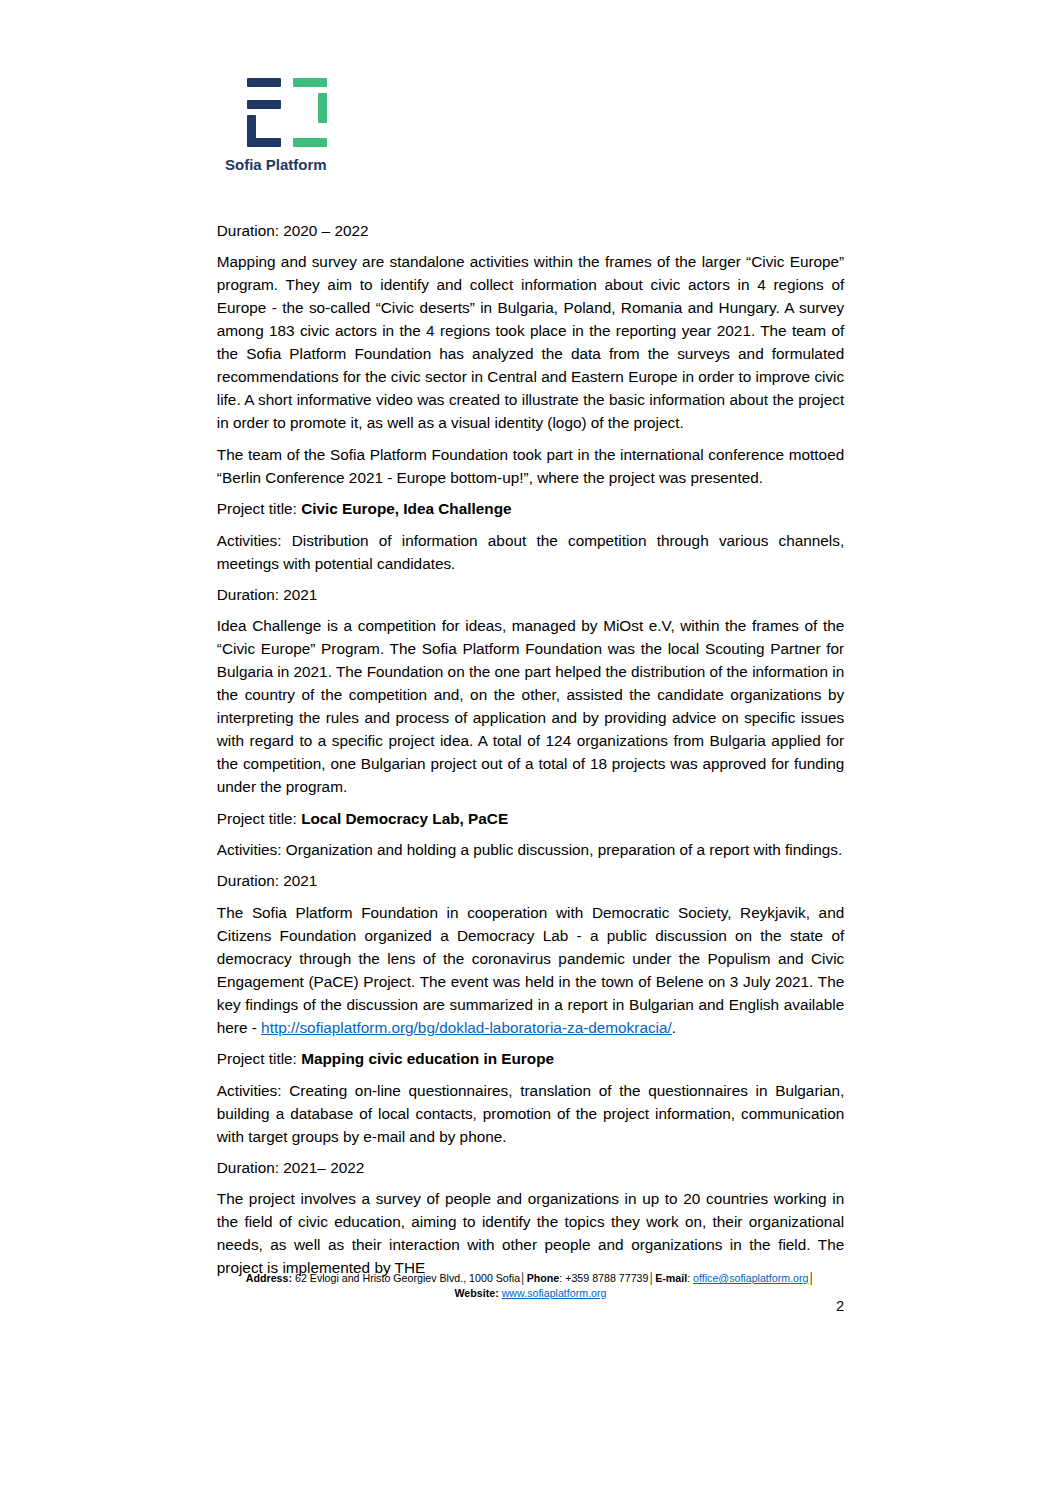Sofia Platform
Duration: 2020 – 2022
Mapping and survey are standalone activities within the frames of the larger “Civic Europe” program. They aim to identify and collect information about civic actors in 4 regions of Europe - the so-called “Civic deserts” in Bulgaria, Poland, Romania and Hungary. A survey among 183 civic actors in the 4 regions took place in the reporting year 2021. The team of the Sofia Platform Foundation has analyzed the data from the surveys and formulated recommendations for the civic sector in Central and Eastern Europe in order to improve civic life. A short informative video was created to illustrate the basic information about the project in order to promote it, as well as a visual identity (logo) of the project.
The team of the Sofia Platform Foundation took part in the international conference mottoed “Berlin Conference 2021 - Europe bottom-up!”, where the project was presented.
Project title: Civic Europe, Idea Challenge
Activities: Distribution of information about the competition through various channels, meetings with potential candidates.
Duration: 2021
Idea Challenge is a competition for ideas, managed by MiOst e.V, within the frames of the “Civic Europe” Program. The Sofia Platform Foundation was the local Scouting Partner for Bulgaria in 2021. The Foundation on the one part helped the distribution of the information in the country of the competition and, on the other, assisted the candidate organizations by interpreting the rules and process of application and by providing advice on specific issues with regard to a specific project idea. A total of 124 organizations from Bulgaria applied for the competition, one Bulgarian project out of a total of 18 projects was approved for funding under the program.
Project title: Local Democracy Lab, PaCE
Activities: Organization and holding a public discussion, preparation of a report with findings.
Duration: 2021
The Sofia Platform Foundation in cooperation with Democratic Society, Reykjavik, and Citizens Foundation organized a Democracy Lab - a public discussion on the state of democracy through the lens of the coronavirus pandemic under the Populism and Civic Engagement (PaCE) Project. The event was held in the town of Belene on 3 July 2021. The key findings of the discussion are summarized in a report in Bulgarian and English available here - http://sofiaplatform.org/bg/doklad-laboratoria-za-demokracia/.
Project title: Mapping civic education in Europe
Activities: Creating on-line questionnaires, translation of the questionnaires in Bulgarian, building a database of local contacts, promotion of the project information, communication with target groups by e-mail and by phone.
Duration: 2021– 2022
The project involves a survey of people and organizations in up to 20 countries working in the field of civic education, aiming to identify the topics they work on, their organizational needs, as well as their interaction with other people and organizations in the field. The project is implemented by THE
Address: 62 Evlogi and Hristo Georgiev Blvd., 1000 Sofia│Phone: +359 8788 77739│E-mail: office@sofiaplatform.org│
Website: www.sofiaplatform.org
2